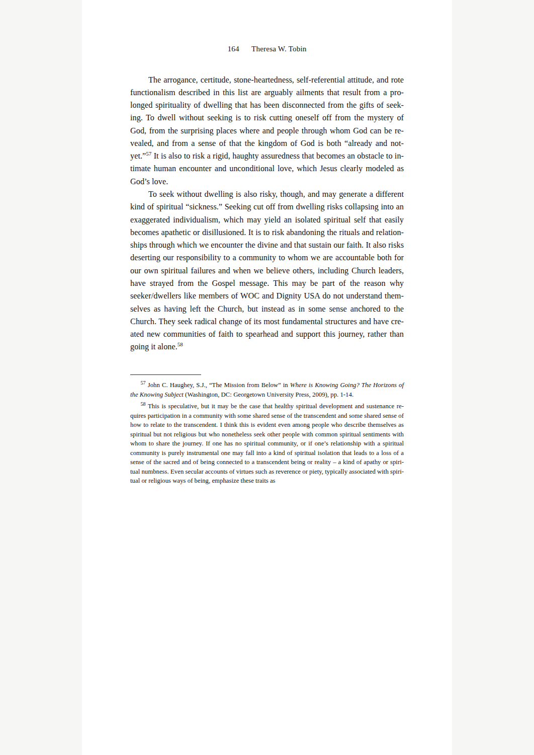164 Theresa W. Tobin
The arrogance, certitude, stone-heartedness, self-referential attitude, and rote functionalism described in this list are arguably ailments that result from a prolonged spirituality of dwelling that has been disconnected from the gifts of seeking. To dwell without seeking is to risk cutting oneself off from the mystery of God, from the surprising places where and people through whom God can be revealed, and from a sense of that the kingdom of God is both “already and not-yet.”57 It is also to risk a rigid, haughty assuredness that becomes an obstacle to intimate human encounter and unconditional love, which Jesus clearly modeled as God’s love.
To seek without dwelling is also risky, though, and may generate a different kind of spiritual “sickness.” Seeking cut off from dwelling risks collapsing into an exaggerated individualism, which may yield an isolated spiritual self that easily becomes apathetic or disillusioned. It is to risk abandoning the rituals and relationships through which we encounter the divine and that sustain our faith. It also risks deserting our responsibility to a community to whom we are accountable both for our own spiritual failures and when we believe others, including Church leaders, have strayed from the Gospel message. This may be part of the reason why seeker/dwellers like members of WOC and Dignity USA do not understand themselves as having left the Church, but instead as in some sense anchored to the Church. They seek radical change of its most fundamental structures and have created new communities of faith to spearhead and support this journey, rather than going it alone.58
57 John C. Haughey, S.J., “The Mission from Below” in Where is Knowing Going? The Horizons of the Knowing Subject (Washington, DC: Georgetown University Press, 2009), pp. 1-14.
58 This is speculative, but it may be the case that healthy spiritual development and sustenance requires participation in a community with some shared sense of the transcendent and some shared sense of how to relate to the transcendent. I think this is evident even among people who describe themselves as spiritual but not religious but who nonetheless seek other people with common spiritual sentiments with whom to share the journey. If one has no spiritual community, or if one’s relationship with a spiritual community is purely instrumental one may fall into a kind of spiritual isolation that leads to a loss of a sense of the sacred and of being connected to a transcendent being or reality – a kind of apathy or spiritual numbness. Even secular accounts of virtues such as reverence or piety, typically associated with spiritual or religious ways of being, emphasize these traits as